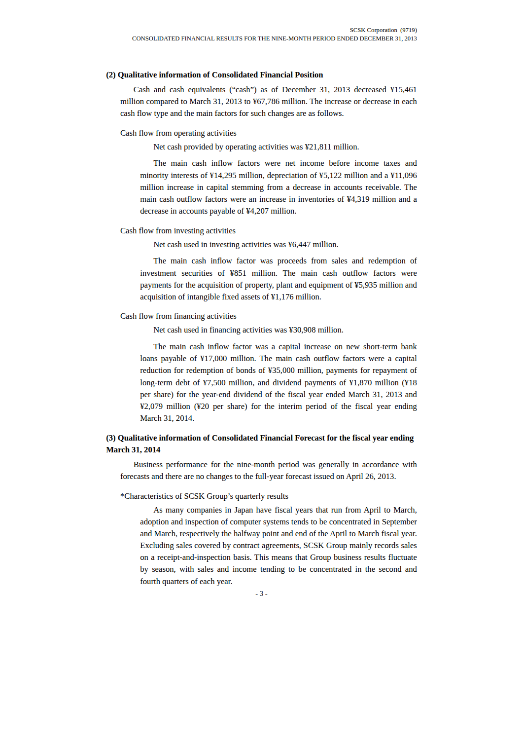SCSK Corporation (9719)
CONSOLIDATED FINANCIAL RESULTS FOR THE NINE-MONTH PERIOD ENDED DECEMBER 31, 2013
(2) Qualitative information of Consolidated Financial Position
Cash and cash equivalents (“cash”) as of December 31, 2013 decreased ¥15,461 million compared to March 31, 2013 to ¥67,786 million. The increase or decrease in each cash flow type and the main factors for such changes are as follows.
Cash flow from operating activities
Net cash provided by operating activities was ¥21,811 million.
The main cash inflow factors were net income before income taxes and minority interests of ¥14,295 million, depreciation of ¥5,122 million and a ¥11,096 million increase in capital stemming from a decrease in accounts receivable. The main cash outflow factors were an increase in inventories of ¥4,319 million and a decrease in accounts payable of ¥4,207 million.
Cash flow from investing activities
Net cash used in investing activities was ¥6,447 million.
The main cash inflow factor was proceeds from sales and redemption of investment securities of ¥851 million. The main cash outflow factors were payments for the acquisition of property, plant and equipment of ¥5,935 million and acquisition of intangible fixed assets of ¥1,176 million.
Cash flow from financing activities
Net cash used in financing activities was ¥30,908 million.
The main cash inflow factor was a capital increase on new short-term bank loans payable of ¥17,000 million. The main cash outflow factors were a capital reduction for redemption of bonds of ¥35,000 million, payments for repayment of long-term debt of ¥7,500 million, and dividend payments of ¥1,870 million (¥18 per share) for the year-end dividend of the fiscal year ended March 31, 2013 and ¥2,079 million (¥20 per share) for the interim period of the fiscal year ending March 31, 2014.
(3) Qualitative information of Consolidated Financial Forecast for the fiscal year ending March 31, 2014
Business performance for the nine-month period was generally in accordance with forecasts and there are no changes to the full-year forecast issued on April 26, 2013.
*Characteristics of SCSK Group’s quarterly results
As many companies in Japan have fiscal years that run from April to March, adoption and inspection of computer systems tends to be concentrated in September and March, respectively the halfway point and end of the April to March fiscal year. Excluding sales covered by contract agreements, SCSK Group mainly records sales on a receipt-and-inspection basis. This means that Group business results fluctuate by season, with sales and income tending to be concentrated in the second and fourth quarters of each year.
- 3 -